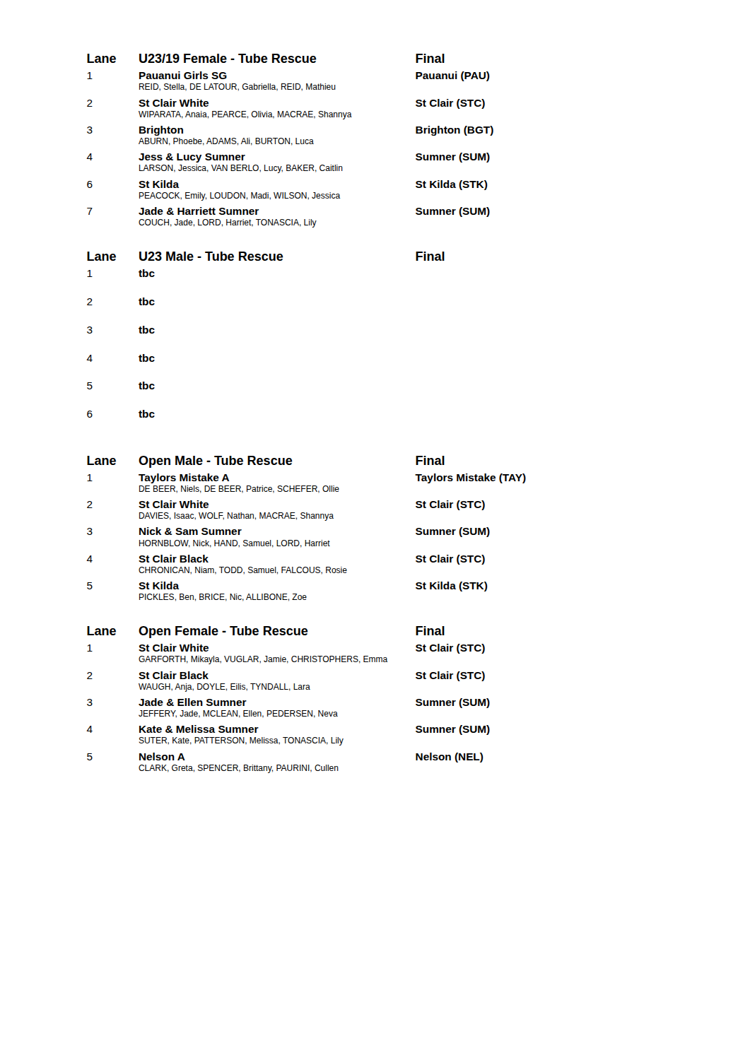| Lane | U23/19 Female - Tube Rescue | Final |
| --- | --- | --- |
| 1 | Pauanui Girls SG | Pauanui (PAU) |
| | REID, Stella, DE LATOUR, Gabriella, REID, Mathieu |
| 2 | St Clair White | St Clair (STC) |
| | WIPARATA, Anaia, PEARCE, Olivia, MACRAE, Shannya |
| 3 | Brighton | Brighton (BGT) |
| | ABURN, Phoebe, ADAMS, Ali, BURTON, Luca |
| 4 | Jess & Lucy Sumner | Sumner (SUM) |
| | LARSON, Jessica, VAN BERLO, Lucy, BAKER, Caitlin |
| 6 | St Kilda | St Kilda (STK) |
| | PEACOCK, Emily, LOUDON, Madi, WILSON, Jessica |
| 7 | Jade & Harriett Sumner | Sumner (SUM) |
| | COUCH, Jade, LORD, Harriet, TONASCIA, Lily |
| Lane | U23 Male - Tube Rescue | Final |
| --- | --- | --- |
| 1 | tbc | |
| 2 | tbc | |
| 3 | tbc | |
| 4 | tbc | |
| 5 | tbc | |
| 6 | tbc | |
| Lane | Open Male - Tube Rescue | Final |
| --- | --- | --- |
| 1 | Taylors Mistake A | Taylors Mistake (TAY) |
| | DE BEER, Niels, DE BEER, Patrice, SCHEFER, Ollie |
| 2 | St Clair White | St Clair (STC) |
| | DAVIES, Isaac, WOLF, Nathan, MACRAE, Shannya |
| 3 | Nick & Sam Sumner | Sumner (SUM) |
| | HORNBLOW, Nick, HAND, Samuel, LORD, Harriet |
| 4 | St Clair Black | St Clair (STC) |
| | CHRONICAN, Niam, TODD, Samuel, FALCOUS, Rosie |
| 5 | St Kilda | St Kilda (STK) |
| | PICKLES, Ben, BRICE, Nic, ALLIBONE, Zoe |
| Lane | Open Female - Tube Rescue | Final |
| --- | --- | --- |
| 1 | St Clair White | St Clair (STC) |
| | GARFORTH, Mikayla, VUGLAR, Jamie, CHRISTOPHERS, Emma |
| 2 | St Clair Black | St Clair (STC) |
| | WAUGH, Anja, DOYLE, Eilis, TYNDALL, Lara |
| 3 | Jade & Ellen Sumner | Sumner (SUM) |
| | JEFFERY, Jade, MCLEAN, Ellen, PEDERSEN, Neva |
| 4 | Kate & Melissa Sumner | Sumner (SUM) |
| | SUTER, Kate, PATTERSON, Melissa, TONASCIA, Lily |
| 5 | Nelson A | Nelson (NEL) |
| | CLARK, Greta, SPENCER, Brittany, PAURINI, Cullen |